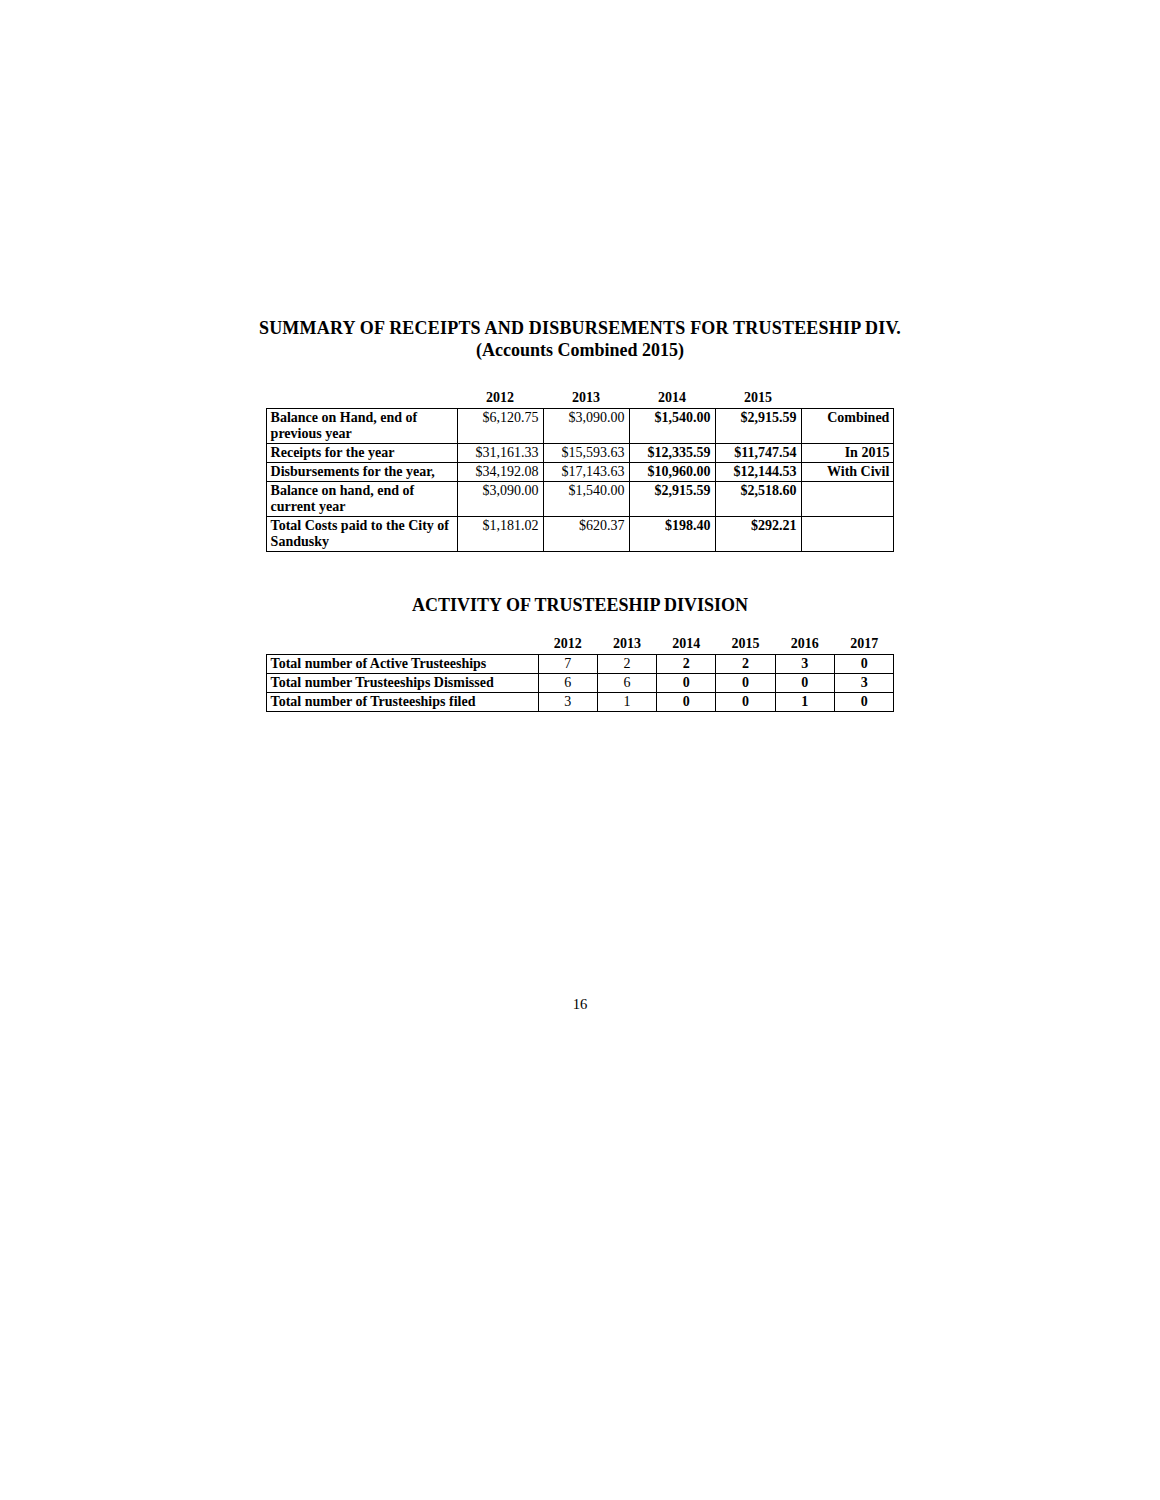SUMMARY OF RECEIPTS AND DISBURSEMENTS FOR TRUSTEESHIP DIV.
(Accounts Combined 2015)
| | 2012 | 2013 | 2014 | 2015 | |
| Balance on Hand, end of previous year | $6,120.75 | $3,090.00 | $1,540.00 | $2,915.59 | Combined |
| Receipts for the year | $31,161.33 | $15,593.63 | $12,335.59 | $11,747.54 | In 2015 |
| Disbursements for the year, | $34,192.08 | $17,143.63 | $10,960.00 | $12,144.53 | With Civil |
| Balance on hand, end of current year | $3,090.00 | $1,540.00 | $2,915.59 | $2,518.60 | |
| Total Costs paid to the City of Sandusky | $1,181.02 | $620.37 | $198.40 | $292.21 | |
ACTIVITY OF TRUSTEESHIP DIVISION
| | 2012 | 2013 | 2014 | 2015 | 2016 | 2017 |
| Total number of Active Trusteeships | 7 | 2 | 2 | 2 | 3 | 0 |
| Total number Trusteeships Dismissed | 6 | 6 | 0 | 0 | 0 | 3 |
| Total number of Trusteeships filed | 3 | 1 | 0 | 0 | 1 | 0 |
16